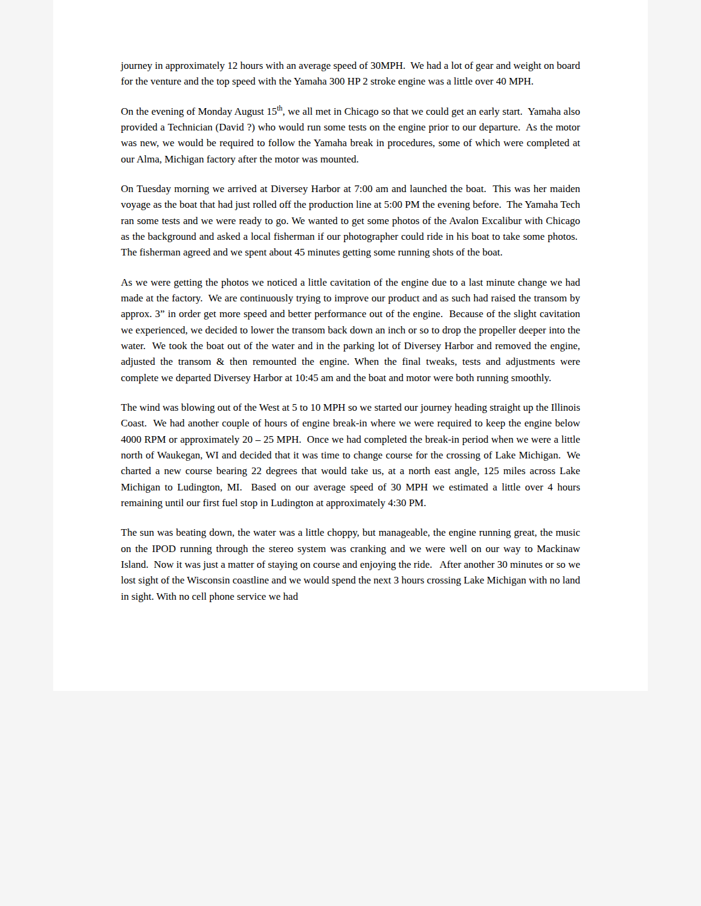journey in approximately 12 hours with an average speed of 30MPH. We had a lot of gear and weight on board for the venture and the top speed with the Yamaha 300 HP 2 stroke engine was a little over 40 MPH.
On the evening of Monday August 15th, we all met in Chicago so that we could get an early start. Yamaha also provided a Technician (David ?) who would run some tests on the engine prior to our departure. As the motor was new, we would be required to follow the Yamaha break in procedures, some of which were completed at our Alma, Michigan factory after the motor was mounted.
On Tuesday morning we arrived at Diversey Harbor at 7:00 am and launched the boat. This was her maiden voyage as the boat that had just rolled off the production line at 5:00 PM the evening before. The Yamaha Tech ran some tests and we were ready to go. We wanted to get some photos of the Avalon Excalibur with Chicago as the background and asked a local fisherman if our photographer could ride in his boat to take some photos. The fisherman agreed and we spent about 45 minutes getting some running shots of the boat.
As we were getting the photos we noticed a little cavitation of the engine due to a last minute change we had made at the factory. We are continuously trying to improve our product and as such had raised the transom by approx. 3” in order get more speed and better performance out of the engine. Because of the slight cavitation we experienced, we decided to lower the transom back down an inch or so to drop the propeller deeper into the water. We took the boat out of the water and in the parking lot of Diversey Harbor and removed the engine, adjusted the transom & then remounted the engine. When the final tweaks, tests and adjustments were complete we departed Diversey Harbor at 10:45 am and the boat and motor were both running smoothly.
The wind was blowing out of the West at 5 to 10 MPH so we started our journey heading straight up the Illinois Coast. We had another couple of hours of engine break-in where we were required to keep the engine below 4000 RPM or approximately 20 – 25 MPH. Once we had completed the break-in period when we were a little north of Waukegan, WI and decided that it was time to change course for the crossing of Lake Michigan. We charted a new course bearing 22 degrees that would take us, at a north east angle, 125 miles across Lake Michigan to Ludington, MI. Based on our average speed of 30 MPH we estimated a little over 4 hours remaining until our first fuel stop in Ludington at approximately 4:30 PM.
The sun was beating down, the water was a little choppy, but manageable, the engine running great, the music on the IPOD running through the stereo system was cranking and we were well on our way to Mackinaw Island. Now it was just a matter of staying on course and enjoying the ride. After another 30 minutes or so we lost sight of the Wisconsin coastline and we would spend the next 3 hours crossing Lake Michigan with no land in sight. With no cell phone service we had